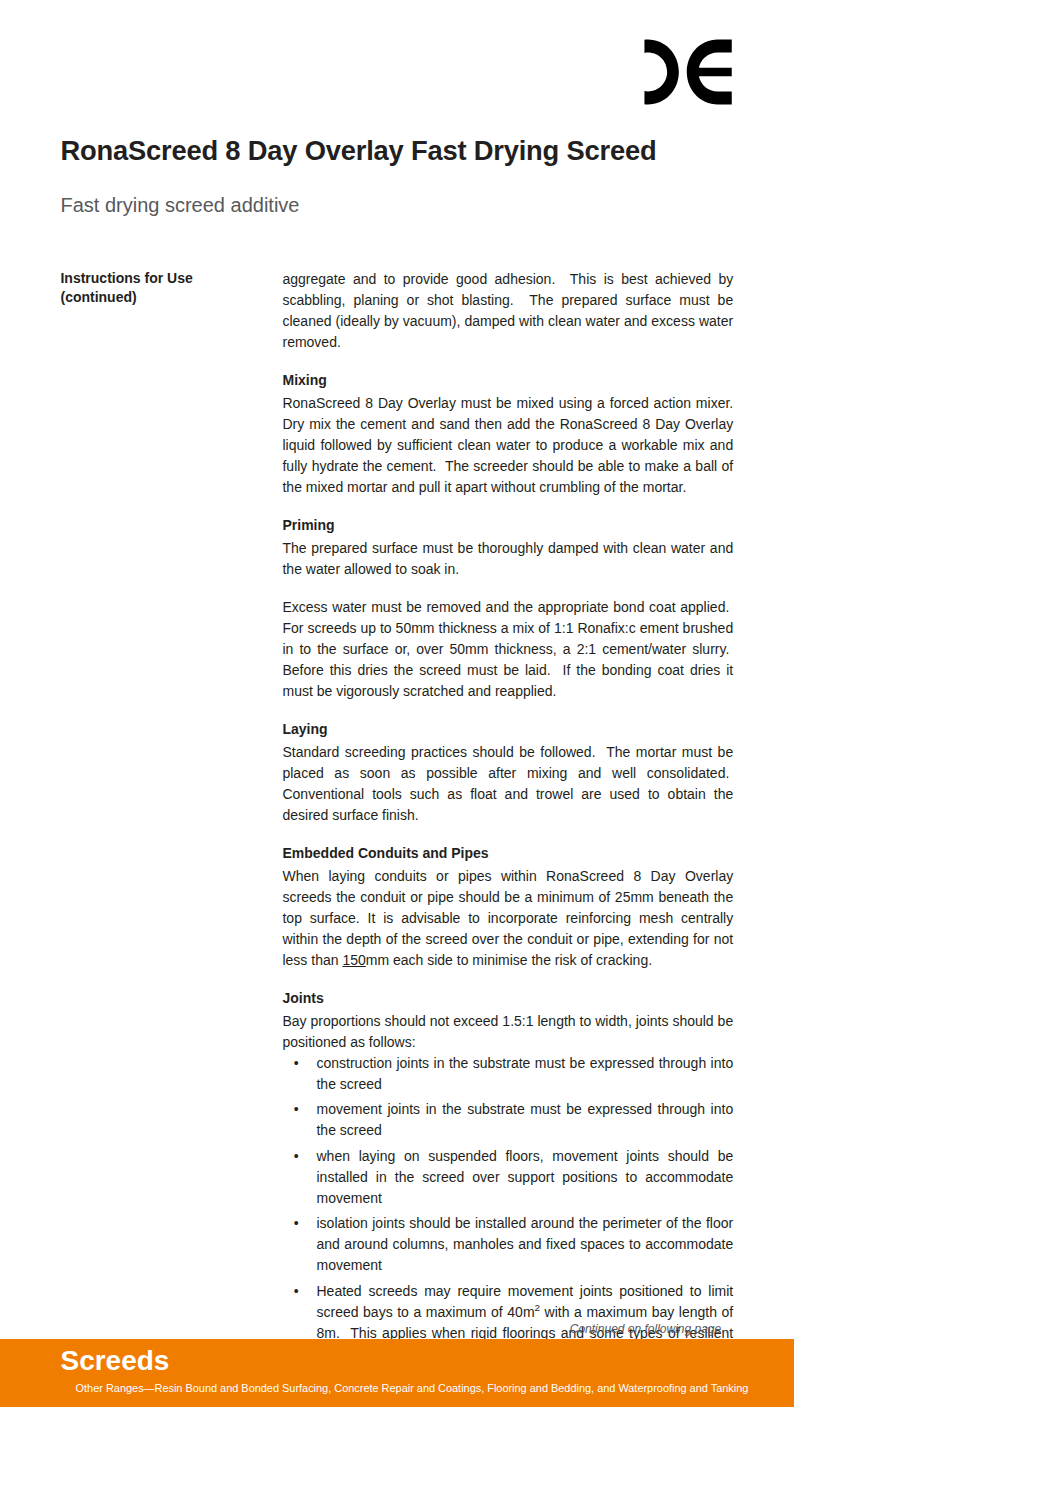RonaScreed 8 Day Overlay Fast Drying Screed
Fast drying screed additive
Instructions for Use
(continued)
aggregate and to provide good adhesion. This is best achieved by scabbling, planing or shot blasting. The prepared surface must be cleaned (ideally by vacuum), damped with clean water and excess water removed.
Mixing
RonaScreed 8 Day Overlay must be mixed using a forced action mixer. Dry mix the cement and sand then add the RonaScreed 8 Day Overlay liquid followed by sufficient clean water to produce a workable mix and fully hydrate the cement. The screeder should be able to make a ball of the mixed mortar and pull it apart without crumbling of the mortar.
Priming
The prepared surface must be thoroughly damped with clean water and the water allowed to soak in.
Excess water must be removed and the appropriate bond coat applied. For screeds up to 50mm thickness a mix of 1:1 Ronafix:c ement brushed in to the surface or, over 50mm thickness, a 2:1 cement/water slurry. Before this dries the screed must be laid. If the bonding coat dries it must be vigorously scratched and reapplied.
Laying
Standard screeding practices should be followed. The mortar must be placed as soon as possible after mixing and well consolidated. Conventional tools such as float and trowel are used to obtain the desired surface finish.
Embedded Conduits and Pipes
When laying conduits or pipes within RonaScreed 8 Day Overlay screeds the conduit or pipe should be a minimum of 25mm beneath the top surface. It is advisable to incorporate reinforcing mesh centrally within the depth of the screed over the conduit or pipe, extending for not less than 150mm each side to minimise the risk of cracking.
Joints
Bay proportions should not exceed 1.5:1 length to width, joints should be positioned as follows:
construction joints in the substrate must be expressed through into the screed
movement joints in the substrate must be expressed through into the screed
when laying on suspended floors, movement joints should be installed in the screed over support positions to accommodate movement
isolation joints should be installed around the perimeter of the floor and around columns, manholes and fixed spaces to accommodate movement
Heated screeds may require movement joints positioned to limit screed bays to a maximum of 40m2 with a maximum bay length of 8m. This applies when rigid floorings and some types of resilient flooring are to be applied
Separate heating zones should be divided by expansion joints
Continued on following page…
Screeds
Other Ranges—Resin Bound and Bonded Surfacing, Concrete Repair and Coatings, Flooring and Bedding, and Waterproofing and Tanking